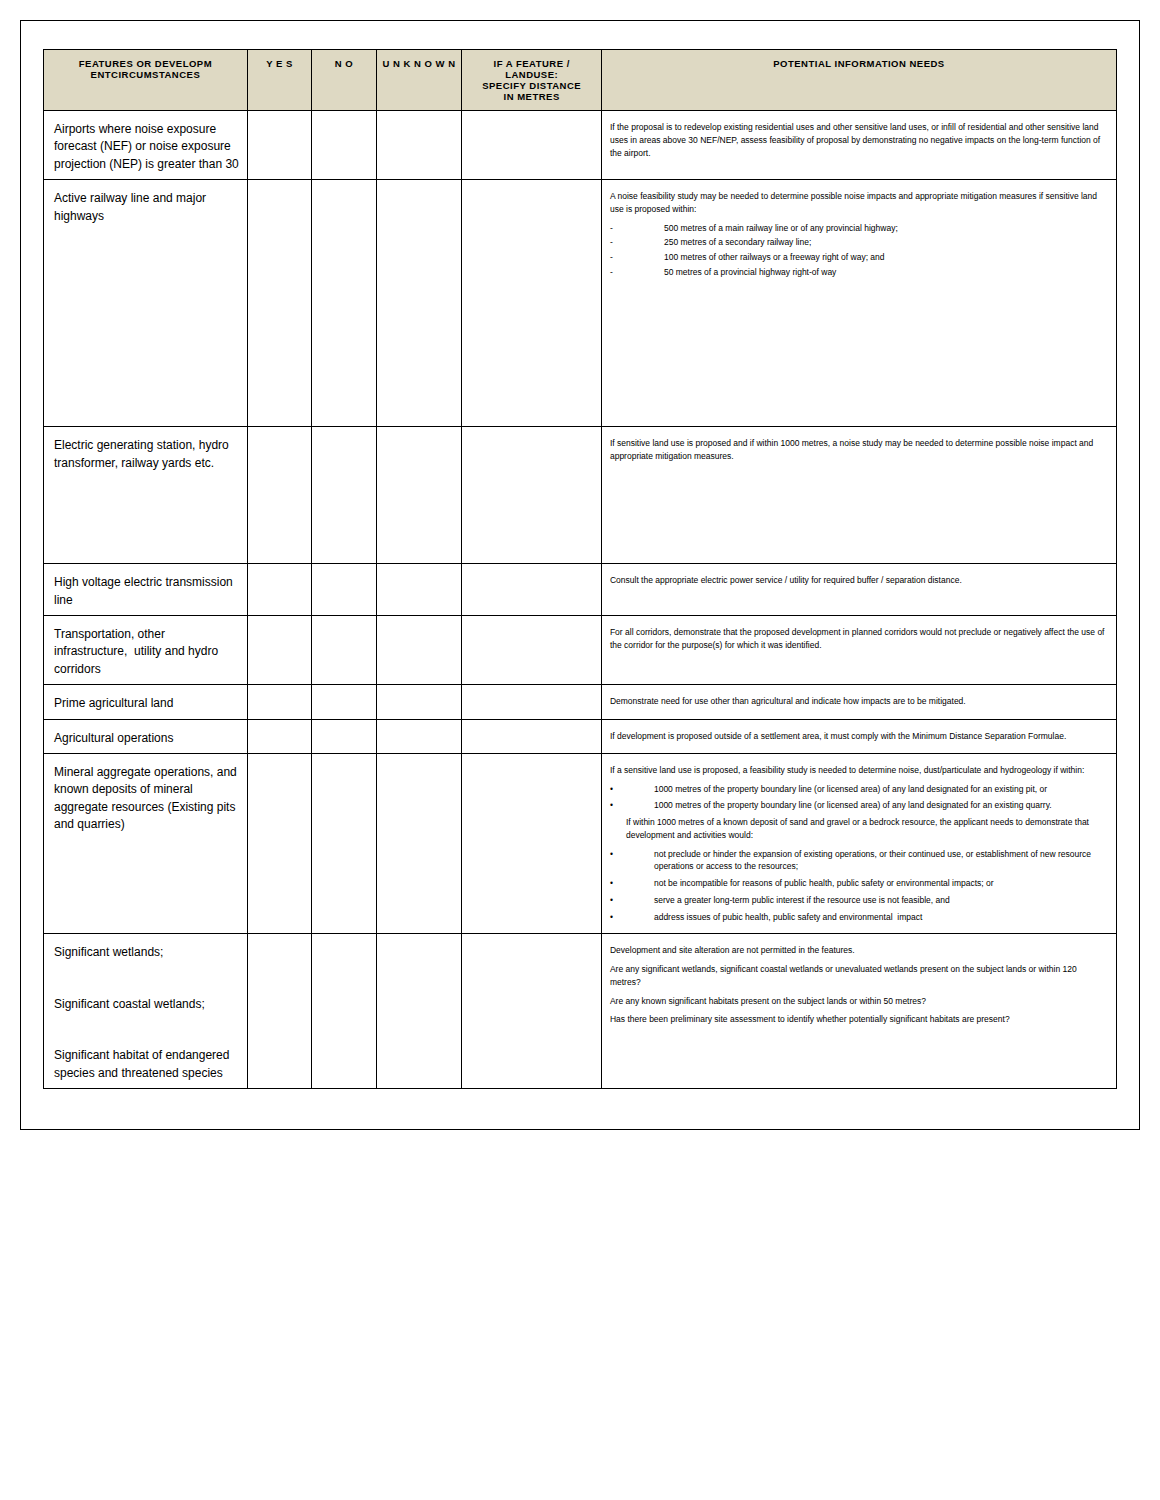| FEATURES OR DEVELOPM ENTCIRCUMSTANCES | Y E S | N O | U N K N O W N | IF A FEATURE / LANDUSE: SPECIFY DISTANCE IN METRES | POTENTIAL INFORMATION NEEDS |
| --- | --- | --- | --- | --- | --- |
| Airports where noise exposure forecast (NEF) or noise exposure projection (NEP) is greater than 30 | | | | | If the proposal is to redevelop existing residential uses and other sensitive land uses, or infill of residential and other sensitive land uses in areas above 30 NEF/NEP, assess feasibility of proposal by demonstrating no negative impacts on the long-term function of the airport. |
| Active railway line and major highways | | | | | A noise feasibility study may be needed to determine possible noise impacts and appropriate mitigation measures if sensitive land use is proposed within: - 500 metres of a main railway line or of any provincial highway; - 250 metres of a secondary railway line; - 100 metres of other railways or a freeway right of way; and - 50 metres of a provincial highway right-of way |
| Electric generating station, hydro transformer, railway yards etc. | | | | | If sensitive land use is proposed and if within 1000 metres, a noise study may be needed to determine possible noise impact and appropriate mitigation measures. |
| High voltage electric transmission line | | | | | Consult the appropriate electric power service / utility for required buffer / separation distance. |
| Transportation, other infrastructure, utility and hydro corridors | | | | | For all corridors, demonstrate that the proposed development in planned corridors would not preclude or negatively affect the use of the corridor for the purpose(s) for which it was identified. |
| Prime agricultural land | | | | | Demonstrate need for use other than agricultural and indicate how impacts are to be mitigated. |
| Agricultural operations | | | | | If development is proposed outside of a settlement area, it must comply with the Minimum Distance Separation Formulae. |
| Mineral aggregate operations, and known deposits of mineral aggregate resources (Existing pits and quarries) | | | | | If a sensitive land use is proposed, a feasibility study is needed to determine noise, dust/particulate and hydrogeology if within: • 1000 metres of the property boundary line (or licensed area) of any land designated for an existing pit, or • 1000 metres of the property boundary line (or licensed area) of any land designated for an existing quarry. If within 1000 metres of a known deposit of sand and gravel or a bedrock resource, the applicant needs to demonstrate that development and activities would: • not preclude or hinder the expansion of existing operations, or their continued use, or establishment of new resource operations or access to the resources; • not be incompatible for reasons of public health, public safety or environmental impacts; or • serve a greater long-term public interest if the resource use is not feasible, and • address issues of pubic health, public safety and environmental impact |
| Significant wetlands; Significant coastal wetlands; Significant habitat of endangered species and threatened species | | | | | Development and site alteration are not permitted in the features. Are any significant wetlands, significant coastal wetlands or unevaluated wetlands present on the subject lands or within 120 metres? Are any known significant habitats present on the subject lands or within 50 metres? Has there been preliminary site assessment to identify whether potentially significant habitats are present? |